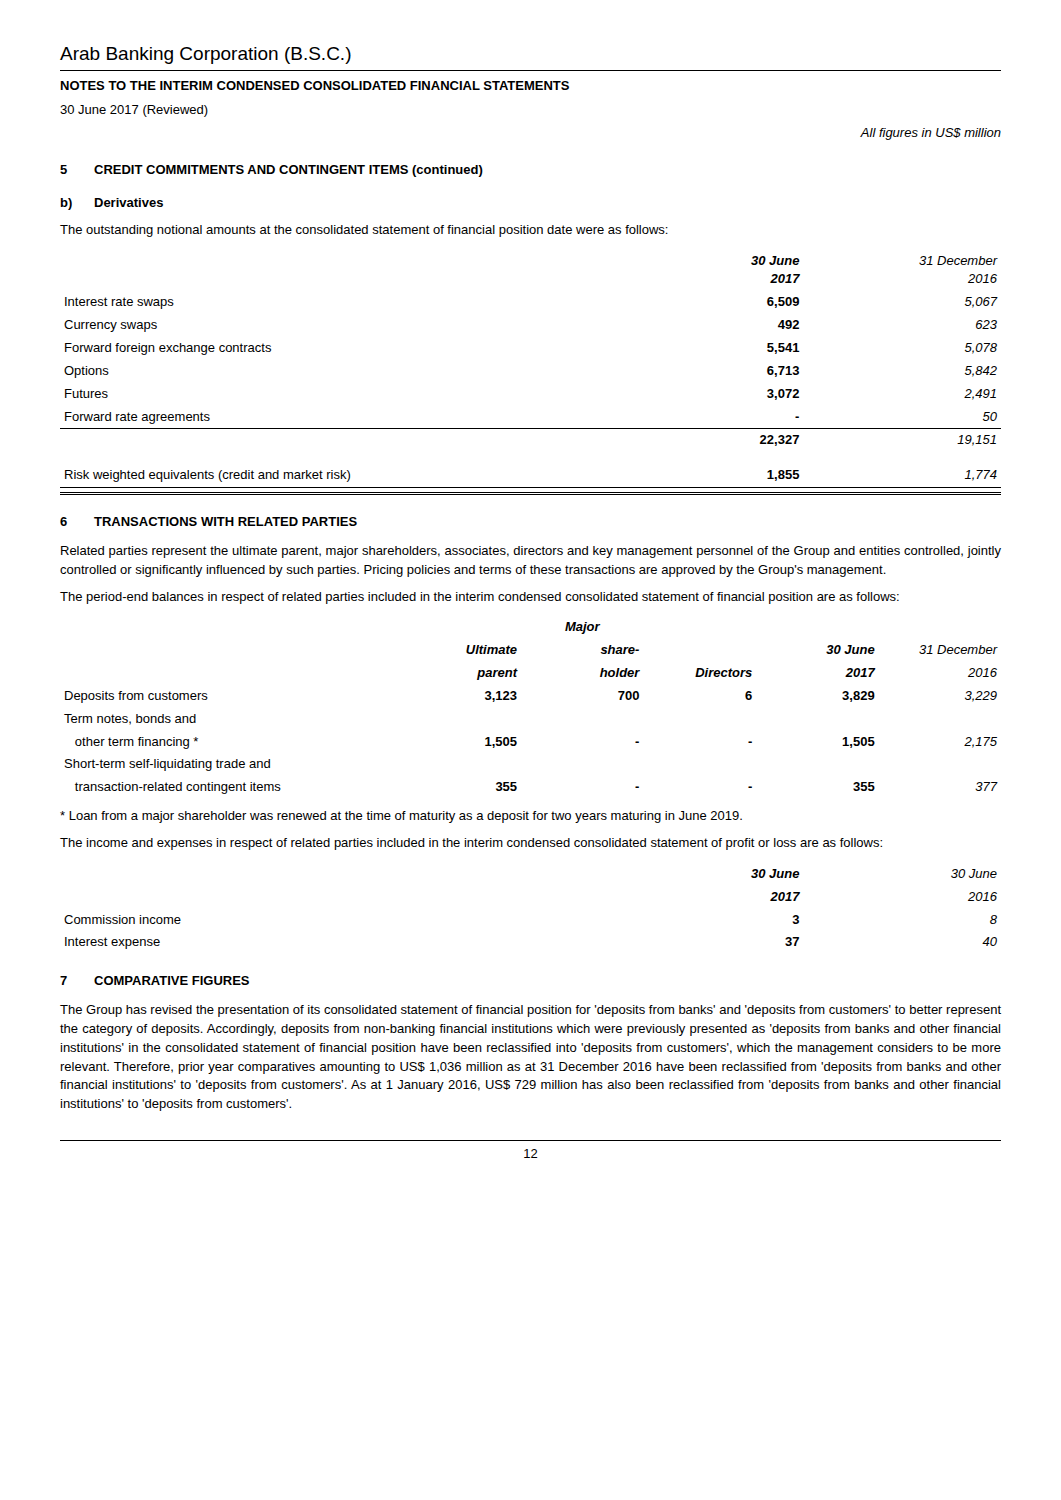Arab Banking Corporation (B.S.C.)
NOTES TO THE INTERIM CONDENSED CONSOLIDATED FINANCIAL STATEMENTS
30 June 2017 (Reviewed)
All figures in US$ million
5 CREDIT COMMITMENTS AND CONTINGENT ITEMS (continued)
b) Derivatives
The outstanding notional amounts at the consolidated statement of financial position date were as follows:
| | 30 June 2017 | 31 December 2016 |
| --- | --- | --- |
| Interest rate swaps | 6,509 | 5,067 |
| Currency swaps | 492 | 623 |
| Forward foreign exchange contracts | 5,541 | 5,078 |
| Options | 6,713 | 5,842 |
| Futures | 3,072 | 2,491 |
| Forward rate agreements | - | 50 |
| | 22,327 | 19,151 |
| Risk weighted equivalents (credit and market risk) | 1,855 | 1,774 |
6 TRANSACTIONS WITH RELATED PARTIES
Related parties represent the ultimate parent, major shareholders, associates, directors and key management personnel of the Group and entities controlled, jointly controlled or significantly influenced by such parties. Pricing policies and terms of these transactions are approved by the Group's management.
The period-end balances in respect of related parties included in the interim condensed consolidated statement of financial position are as follows:
| | | Major | | | |
| --- | --- | --- | --- | --- | --- |
| | Ultimate | share- | | 30 June | 31 December |
| | parent | holder | Directors | 2017 | 2016 |
| Deposits from customers | 3,123 | 700 | 6 | 3,829 | 3,229 |
| Term notes, bonds and | | | | | |
| other term financing * | 1,505 | - | - | 1,505 | 2,175 |
| Short-term self-liquidating trade and | | | | | |
| transaction-related contingent items | 355 | - | - | 355 | 377 |
* Loan from a major shareholder was renewed at the time of maturity as a deposit for two years maturing in June 2019.
The income and expenses in respect of related parties included in the interim condensed consolidated statement of profit or loss are as follows:
| | 30 June | 30 June |
| --- | --- | --- |
| | 2017 | 2016 |
| Commission income | 3 | 8 |
| Interest expense | 37 | 40 |
7 COMPARATIVE FIGURES
The Group has revised the presentation of its consolidated statement of financial position for 'deposits from banks' and 'deposits from customers' to better represent the category of deposits. Accordingly, deposits from non-banking financial institutions which were previously presented as 'deposits from banks and other financial institutions' in the consolidated statement of financial position have been reclassified into 'deposits from customers', which the management considers to be more relevant. Therefore, prior year comparatives amounting to US$ 1,036 million as at 31 December 2016 have been reclassified from 'deposits from banks and other financial institutions' to 'deposits from customers'. As at 1 January 2016, US$ 729 million has also been reclassified from 'deposits from banks and other financial institutions' to 'deposits from customers'.
12